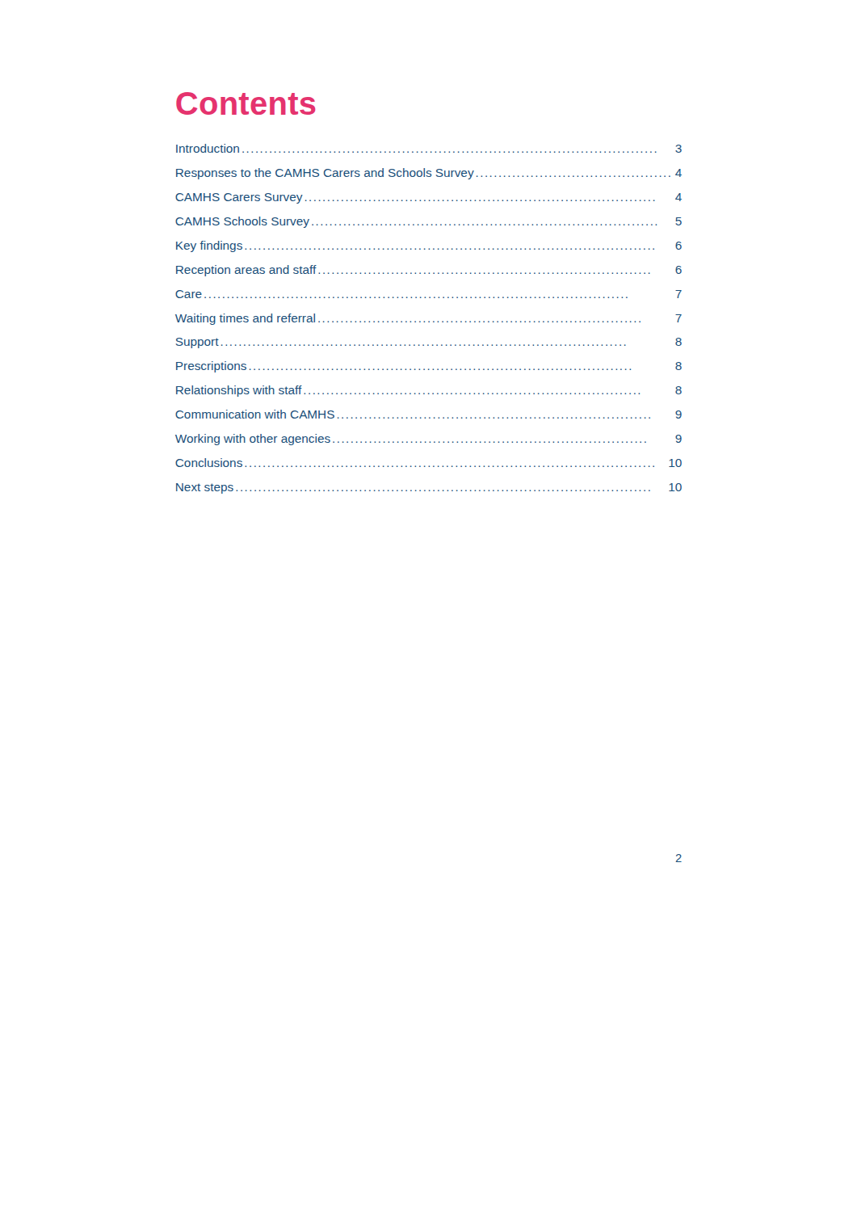Contents
Introduction ........................................................................................... 3
Responses to the CAMHS Carers and Schools Survey ............................................. 4
CAMHS Carers Survey ............................................................................. 4
CAMHS Schools Survey ............................................................................ 5
Key findings .......................................................................................... 6
Reception areas and staff ......................................................................... 6
Care ............................................................................................. 7
Waiting times and referral ....................................................................... 7
Support ......................................................................................... 8
Prescriptions .................................................................................... 8
Relationships with staff .......................................................................... 8
Communication with CAMHS ..................................................................... 9
Working with other agencies ..................................................................... 9
Conclusions .......................................................................................... 10
Next steps ........................................................................................... 10
2